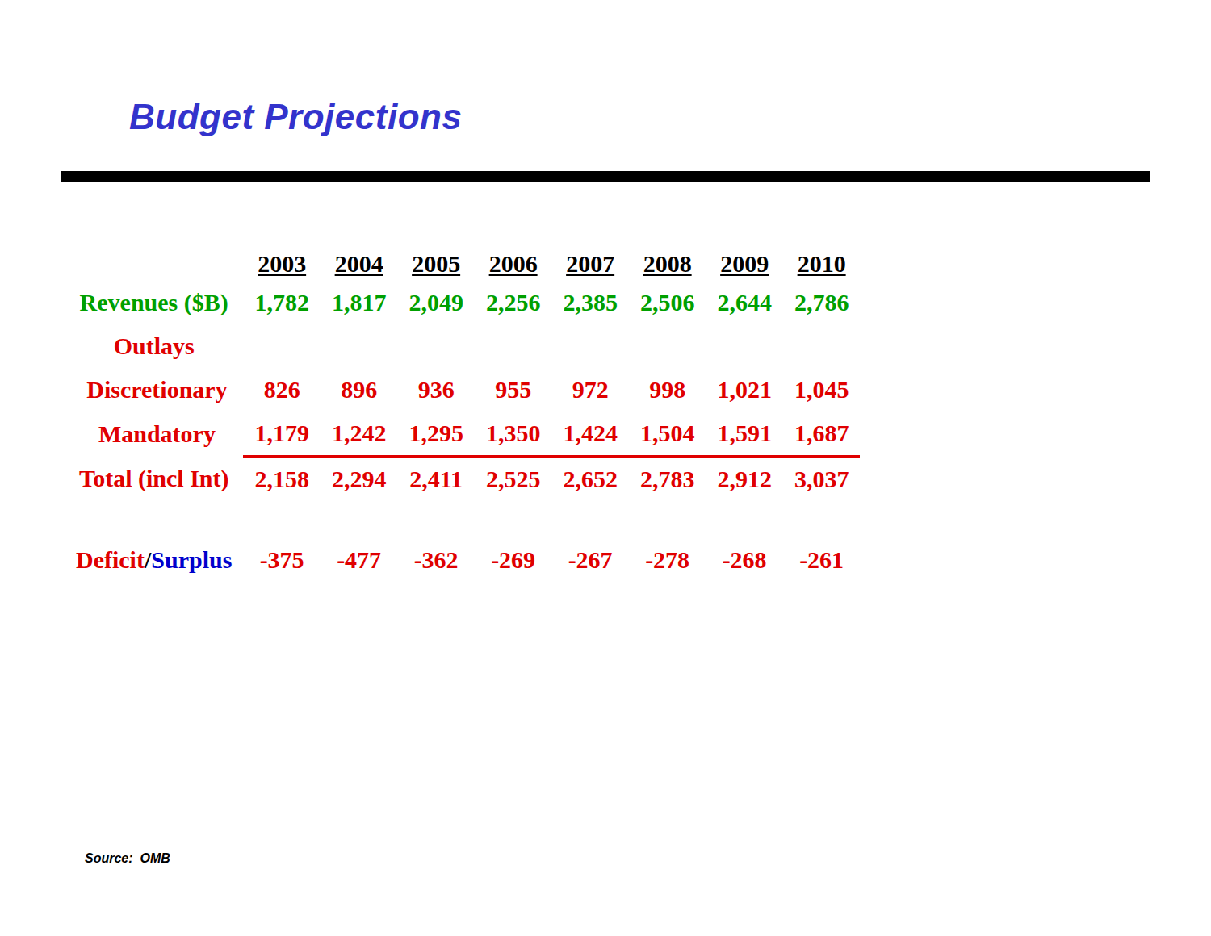Budget Projections
| | 2003 | 2004 | 2005 | 2006 | 2007 | 2008 | 2009 | 2010 |
| Revenues ($B) | 1,782 | 1,817 | 2,049 | 2,256 | 2,385 | 2,506 | 2,644 | 2,786 |
| Outlays | |
| Discretionary | 826 | 896 | 936 | 955 | 972 | 998 | 1,021 | 1,045 |
| Mandatory | 1,179 | 1,242 | 1,295 | 1,350 | 1,424 | 1,504 | 1,591 | 1,687 |
| Total (incl Int) | 2,158 | 2,294 | 2,411 | 2,525 | 2,652 | 2,783 | 2,912 | 3,037 |
| Deficit / Surplus | -375 | -477 | -362 | -269 | -267 | -278 | -268 | -261 |
Source: OMB